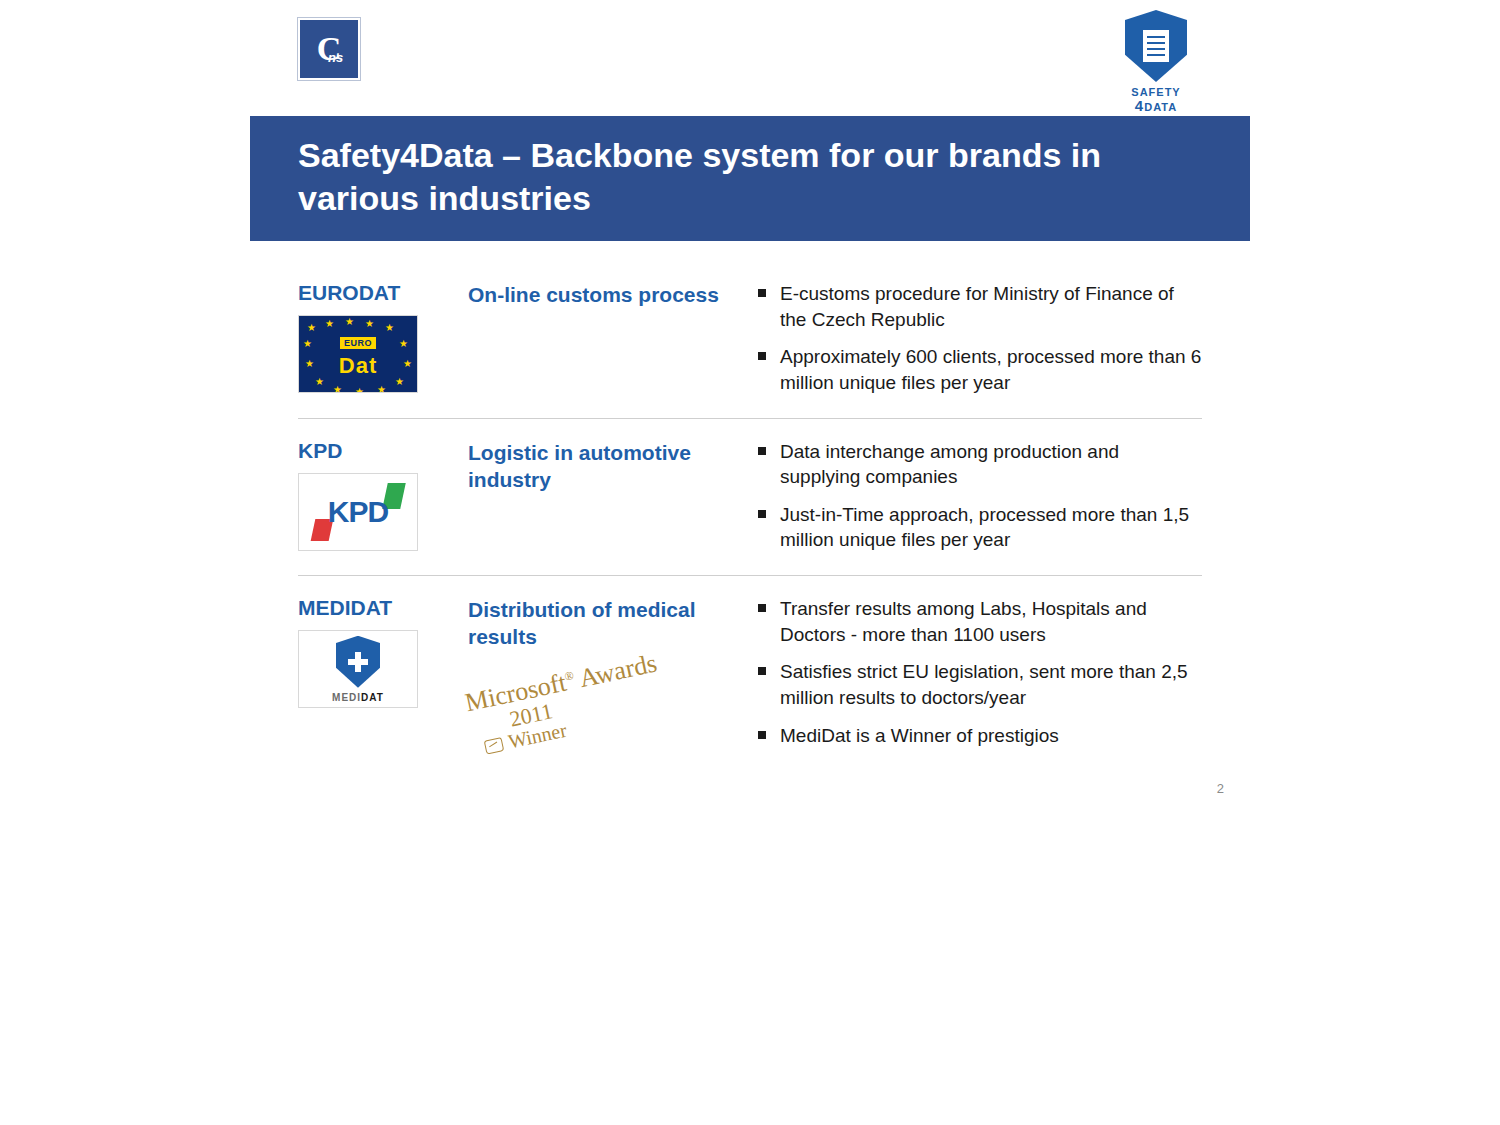Cns
SAFETY
4 DATA
Safety4Data – Backbone system for our brands in various industries
| EURODAT ★ ★ ★ ★ ★ ★ ★ ★ ★ ★ ★ ★ ★ ★ EURO Dat | On-line customs process | E-customs procedure for Ministry of Finance of the Czech Republic Approximately 600 clients, processed more than 6 million unique files per year |
| KPD K P D | Logistic in automotive industry | Data interchange among production and supplying companies Just-in-Time approach, processed more than 1,5 million unique files per year |
| MEDIDAT MEDI DAT | Distribution of medical results Microsoft ® Awards 2011 Winner | Transfer results among Labs, Hospitals and Doctors - more than 1100 users Satisfies strict EU legislation, sent more than 2,5 million results to doctors/year MediDat is a Winner of prestigios |
2